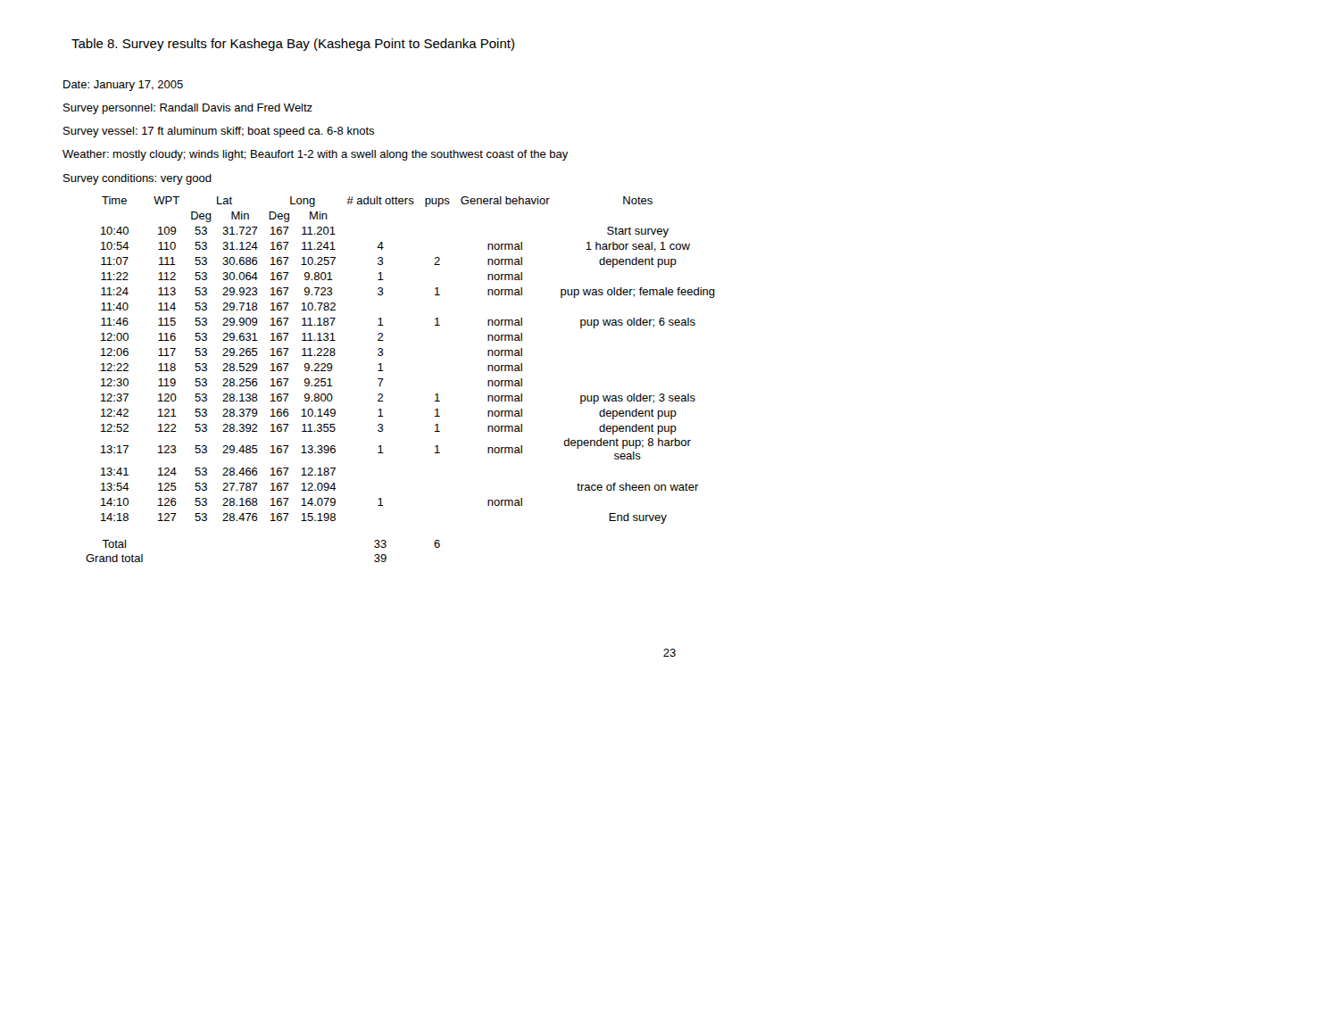Table 8. Survey results for Kashega Bay (Kashega Point to Sedanka Point)
Date: January 17, 2005
Survey personnel: Randall Davis and Fred Weltz
Survey vessel: 17 ft aluminum skiff; boat speed ca. 6-8 knots
Weather: mostly cloudy; winds light; Beaufort 1-2 with a swell along the southwest coast of the bay
Survey conditions: very good
| Time | WPT | Lat | Long | # adult otters | pups | General behavior | Notes |
| --- | --- | --- | --- | --- | --- | --- | --- |
| | | Deg | Min | Deg | Min | | | | |
| 10:40 | 109 | 53 | 31.727 | 167 | 11.201 | | | | Start survey |
| 10:54 | 110 | 53 | 31.124 | 167 | 11.241 | 4 | | normal | 1 harbor seal, 1 cow |
| 11:07 | 111 | 53 | 30.686 | 167 | 10.257 | 3 | 2 | normal | dependent pup |
| 11:22 | 112 | 53 | 30.064 | 167 | 9.801 | 1 | | normal | |
| 11:24 | 113 | 53 | 29.923 | 167 | 9.723 | 3 | 1 | normal | pup was older; female feeding |
| 11:40 | 114 | 53 | 29.718 | 167 | 10.782 | | | | |
| 11:46 | 115 | 53 | 29.909 | 167 | 11.187 | 1 | 1 | normal | pup was older; 6 seals |
| 12:00 | 116 | 53 | 29.631 | 167 | 11.131 | 2 | | normal | |
| 12:06 | 117 | 53 | 29.265 | 167 | 11.228 | 3 | | normal | |
| 12:22 | 118 | 53 | 28.529 | 167 | 9.229 | 1 | | normal | |
| 12:30 | 119 | 53 | 28.256 | 167 | 9.251 | 7 | | normal | |
| 12:37 | 120 | 53 | 28.138 | 167 | 9.800 | 2 | 1 | normal | pup was older; 3 seals |
| 12:42 | 121 | 53 | 28.379 | 166 | 10.149 | 1 | 1 | normal | dependent pup |
| 12:52 | 122 | 53 | 28.392 | 167 | 11.355 | 3 | 1 | normal | dependent pup |
| 13:17 | 123 | 53 | 29.485 | 167 | 13.396 | 1 | 1 | normal | dependent pup; 8 harbor seals |
| 13:41 | 124 | 53 | 28.466 | 167 | 12.187 | | | | |
| 13:54 | 125 | 53 | 27.787 | 167 | 12.094 | | | | trace of sheen on water |
| 14:10 | 126 | 53 | 28.168 | 167 | 14.079 | 1 | | normal | |
| 14:18 | 127 | 53 | 28.476 | 167 | 15.198 | | | | End survey |
| Total | | | | | | 33 | 6 | | |
| Grand total | | | | | | 39 | | | |
23